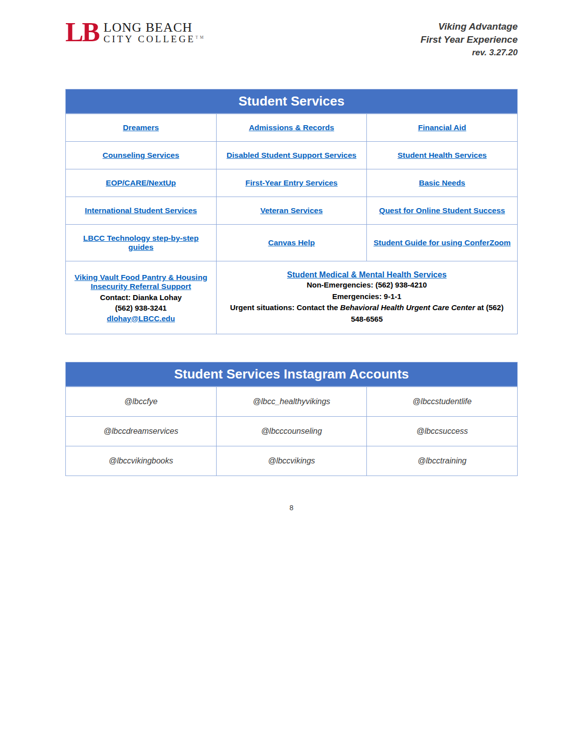LB
LONG BEACH
CITY COLLEGETM
Viking Advantage
First Year Experience
rev. 3.27.20
Student Services
| Dreamers | Admissions & Records | Financial Aid |
| Counseling Services | Disabled Student Support Services | Student Health Services |
| EOP/CARE/NextUp | First-Year Entry Services | Basic Needs |
| International Student Services | Veteran Services | Quest for Online Student Success |
| LBCC Technology step-by-step guides | Canvas Help | Student Guide for using ConferZoom |
| Viking Vault Food Pantry & Housing Insecurity Referral Support Contact: Dianka Lohay (562) 938-3241 dlohay@LBCC.edu | Student Medical & Mental Health Services Non-Emergencies: (562) 938-4210 Emergencies: 9-1-1 Urgent situations: Contact the Behavioral Health Urgent Care Center at (562) 548-6565 |
Student Services Instagram Accounts
| @lbccfye | @lbcc_healthyvikings | @lbccstudentlife |
| @lbccdreamservices | @lbcccounseling | @lbccsuccess |
| @lbccvikingbooks | @lbccvikings | @lbcctraining |
8